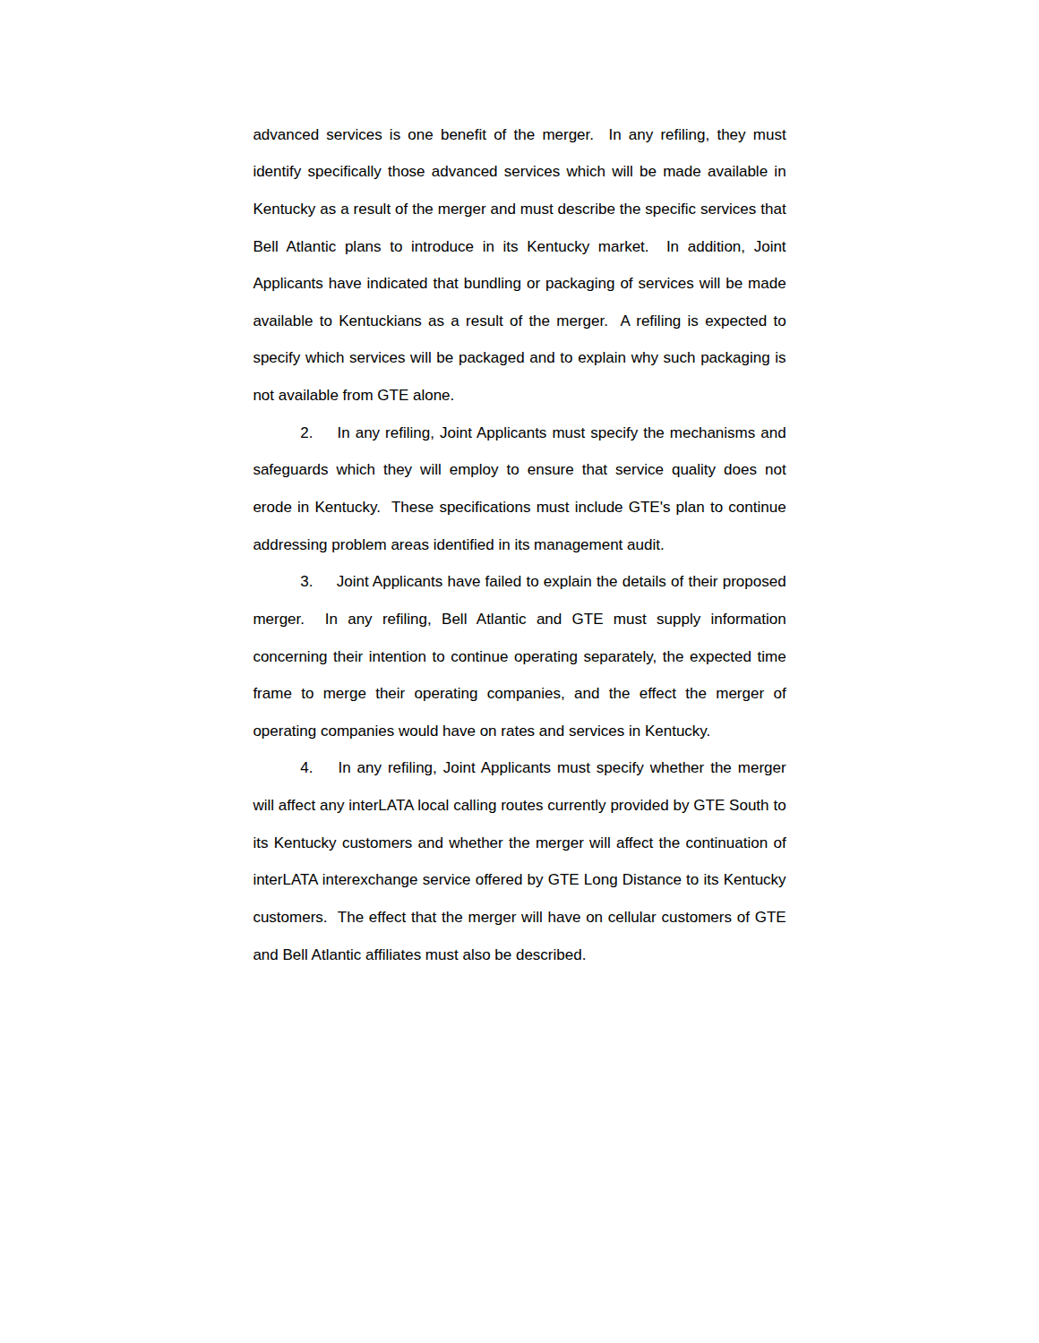advanced services is one benefit of the merger. In any refiling, they must identify specifically those advanced services which will be made available in Kentucky as a result of the merger and must describe the specific services that Bell Atlantic plans to introduce in its Kentucky market. In addition, Joint Applicants have indicated that bundling or packaging of services will be made available to Kentuckians as a result of the merger. A refiling is expected to specify which services will be packaged and to explain why such packaging is not available from GTE alone.
2. In any refiling, Joint Applicants must specify the mechanisms and safeguards which they will employ to ensure that service quality does not erode in Kentucky. These specifications must include GTE's plan to continue addressing problem areas identified in its management audit.
3. Joint Applicants have failed to explain the details of their proposed merger. In any refiling, Bell Atlantic and GTE must supply information concerning their intention to continue operating separately, the expected time frame to merge their operating companies, and the effect the merger of operating companies would have on rates and services in Kentucky.
4. In any refiling, Joint Applicants must specify whether the merger will affect any interLATA local calling routes currently provided by GTE South to its Kentucky customers and whether the merger will affect the continuation of interLATA interexchange service offered by GTE Long Distance to its Kentucky customers. The effect that the merger will have on cellular customers of GTE and Bell Atlantic affiliates must also be described.